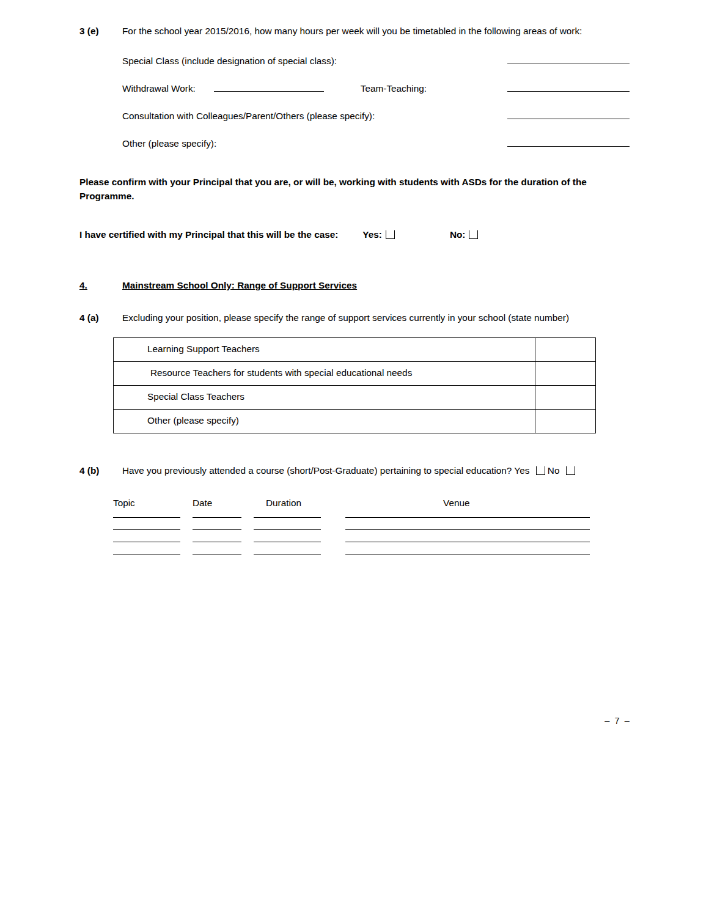3 (e)
For the school year 2015/2016, how many hours per week will you be timetabled in the following areas of work:
Special Class (include designation of special class):
Withdrawal Work:
Team-Teaching:
Consultation with Colleagues/Parent/Others (please specify):
Other (please specify):
Please confirm with your Principal that you are, or will be, working with students with ASDs for the duration of the Programme.
I have certified with my Principal that this will be the case: Yes: No:
4.
Mainstream School Only: Range of Support Services
4 (a)
Excluding your position, please specify the range of support services currently in your school (state number)
| Learning Support Teachers | |
| Resource Teachers for students with special educational needs | |
| Special Class Teachers | |
| Other (please specify) | |
4 (b)
Have you previously attended a course (short/Post-Graduate) pertaining to special education? Yes No
Topic
Date
Duration
Venue
– 7 –